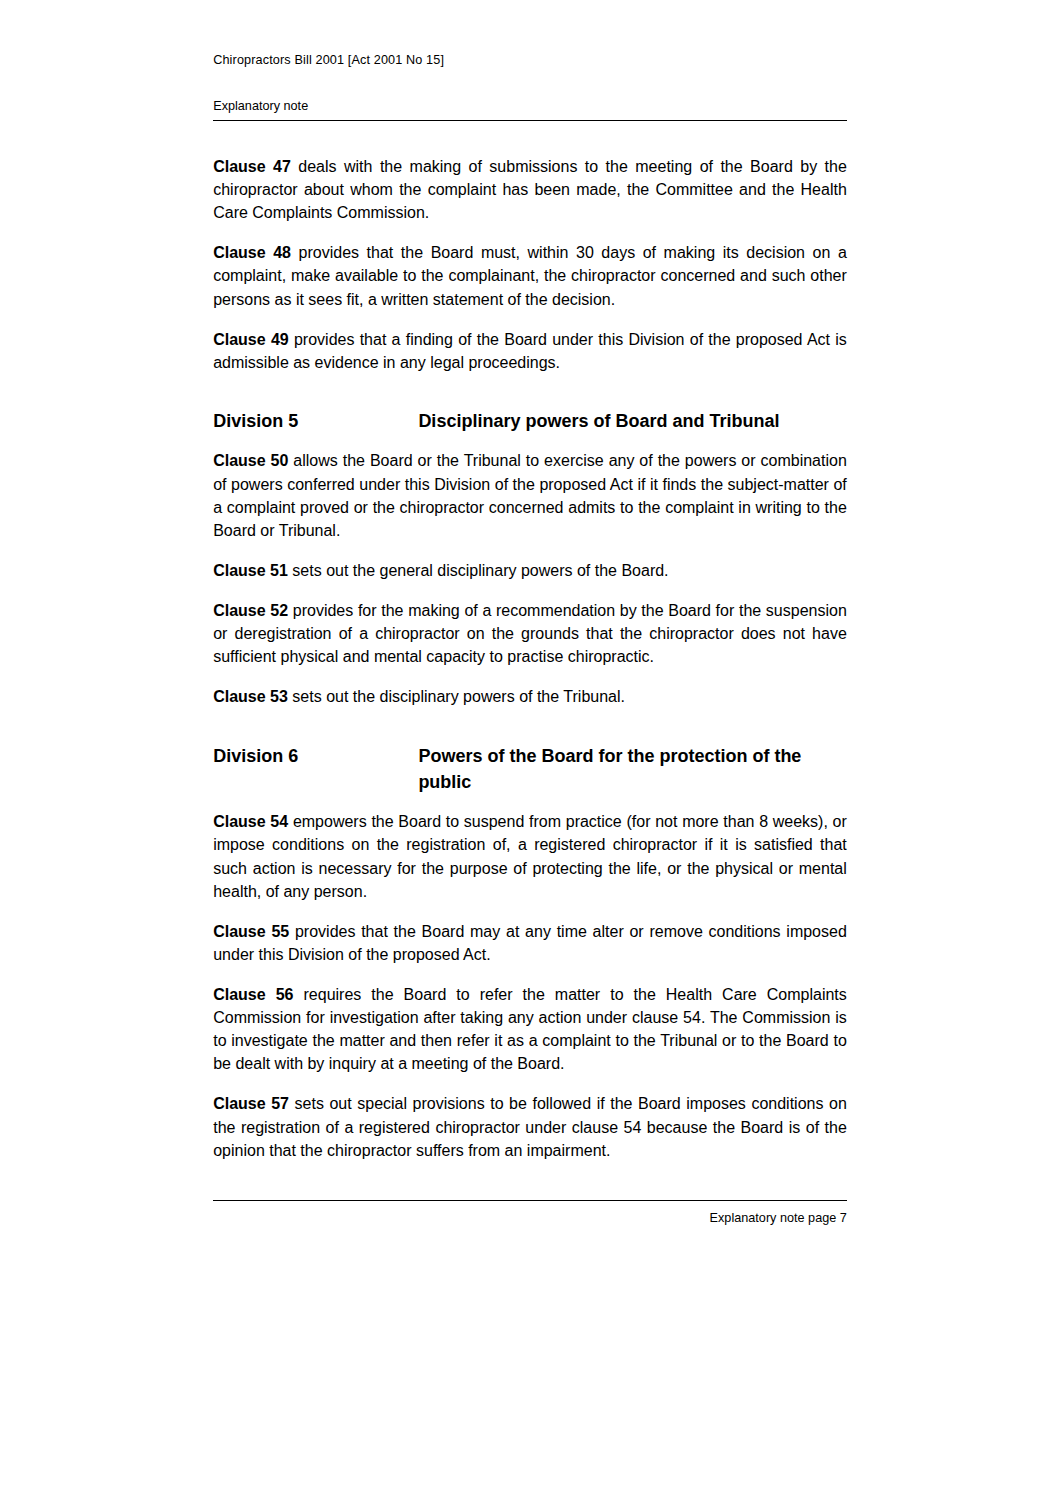Chiropractors Bill 2001 [Act 2001 No 15]
Explanatory note
Clause 47 deals with the making of submissions to the meeting of the Board by the chiropractor about whom the complaint has been made, the Committee and the Health Care Complaints Commission.
Clause 48 provides that the Board must, within 30 days of making its decision on a complaint, make available to the complainant, the chiropractor concerned and such other persons as it sees fit, a written statement of the decision.
Clause 49 provides that a finding of the Board under this Division of the proposed Act is admissible as evidence in any legal proceedings.
Division 5 Disciplinary powers of Board and Tribunal
Clause 50 allows the Board or the Tribunal to exercise any of the powers or combination of powers conferred under this Division of the proposed Act if it finds the subject-matter of a complaint proved or the chiropractor concerned admits to the complaint in writing to the Board or Tribunal.
Clause 51 sets out the general disciplinary powers of the Board.
Clause 52 provides for the making of a recommendation by the Board for the suspension or deregistration of a chiropractor on the grounds that the chiropractor does not have sufficient physical and mental capacity to practise chiropractic.
Clause 53 sets out the disciplinary powers of the Tribunal.
Division 6 Powers of the Board for the protection of the public
Clause 54 empowers the Board to suspend from practice (for not more than 8 weeks), or impose conditions on the registration of, a registered chiropractor if it is satisfied that such action is necessary for the purpose of protecting the life, or the physical or mental health, of any person.
Clause 55 provides that the Board may at any time alter or remove conditions imposed under this Division of the proposed Act.
Clause 56 requires the Board to refer the matter to the Health Care Complaints Commission for investigation after taking any action under clause 54. The Commission is to investigate the matter and then refer it as a complaint to the Tribunal or to the Board to be dealt with by inquiry at a meeting of the Board.
Clause 57 sets out special provisions to be followed if the Board imposes conditions on the registration of a registered chiropractor under clause 54 because the Board is of the opinion that the chiropractor suffers from an impairment.
Explanatory note page 7